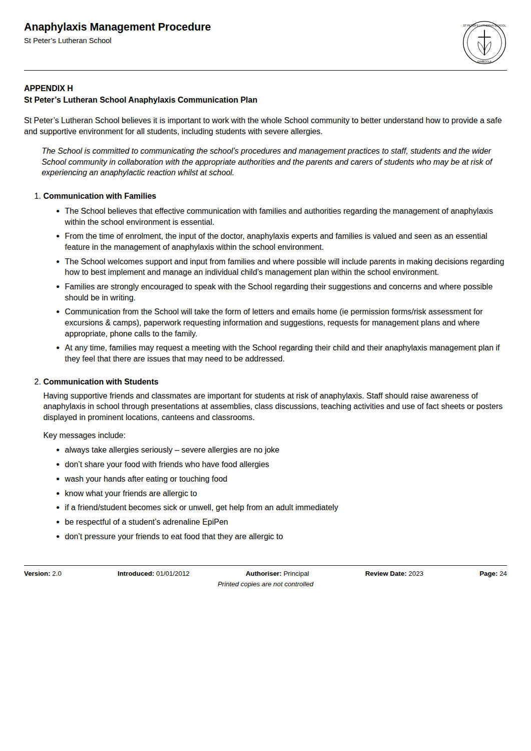Anaphylaxis Management Procedure
St Peter’s Lutheran School
ST PETER'S LUTHERAN SCHOOL DIMBOOLA
APPENDIX H
St Peter’s Lutheran School Anaphylaxis Communication Plan
St Peter’s Lutheran School believes it is important to work with the whole School community to better understand how to provide a safe and supportive environment for all students, including students with severe allergies.
The School is committed to communicating the school’s procedures and management practices to staff, students and the wider School community in collaboration with the appropriate authorities and the parents and carers of students who may be at risk of experiencing an anaphylactic reaction whilst at school.
Communication with Families
The School believes that effective communication with families and authorities regarding the management of anaphylaxis within the school environment is essential.
From the time of enrolment, the input of the doctor, anaphylaxis experts and families is valued and seen as an essential feature in the management of anaphylaxis within the school environment.
The School welcomes support and input from families and where possible will include parents in making decisions regarding how to best implement and manage an individual child’s management plan within the school environment.
Families are strongly encouraged to speak with the School regarding their suggestions and concerns and where possible should be in writing.
Communication from the School will take the form of letters and emails home (ie permission forms/risk assessment for excursions & camps), paperwork requesting information and suggestions, requests for management plans and where appropriate, phone calls to the family.
At any time, families may request a meeting with the School regarding their child and their anaphylaxis management plan if they feel that there are issues that may need to be addressed.
Communication with Students
Having supportive friends and classmates are important for students at risk of anaphylaxis. Staff should raise awareness of anaphylaxis in school through presentations at assemblies, class discussions, teaching activities and use of fact sheets or posters displayed in prominent locations, canteens and classrooms.
Key messages include:
always take allergies seriously – severe allergies are no joke
don’t share your food with friends who have food allergies
wash your hands after eating or touching food
know what your friends are allergic to
if a friend/student becomes sick or unwell, get help from an adult immediately
be respectful of a student’s adrenaline EpiPen
don’t pressure your friends to eat food that they are allergic to
Version: 2.0 Introduced: 01/01/2012 Authoriser: Principal Review Date: 2023 Page: 24
Printed copies are not controlled